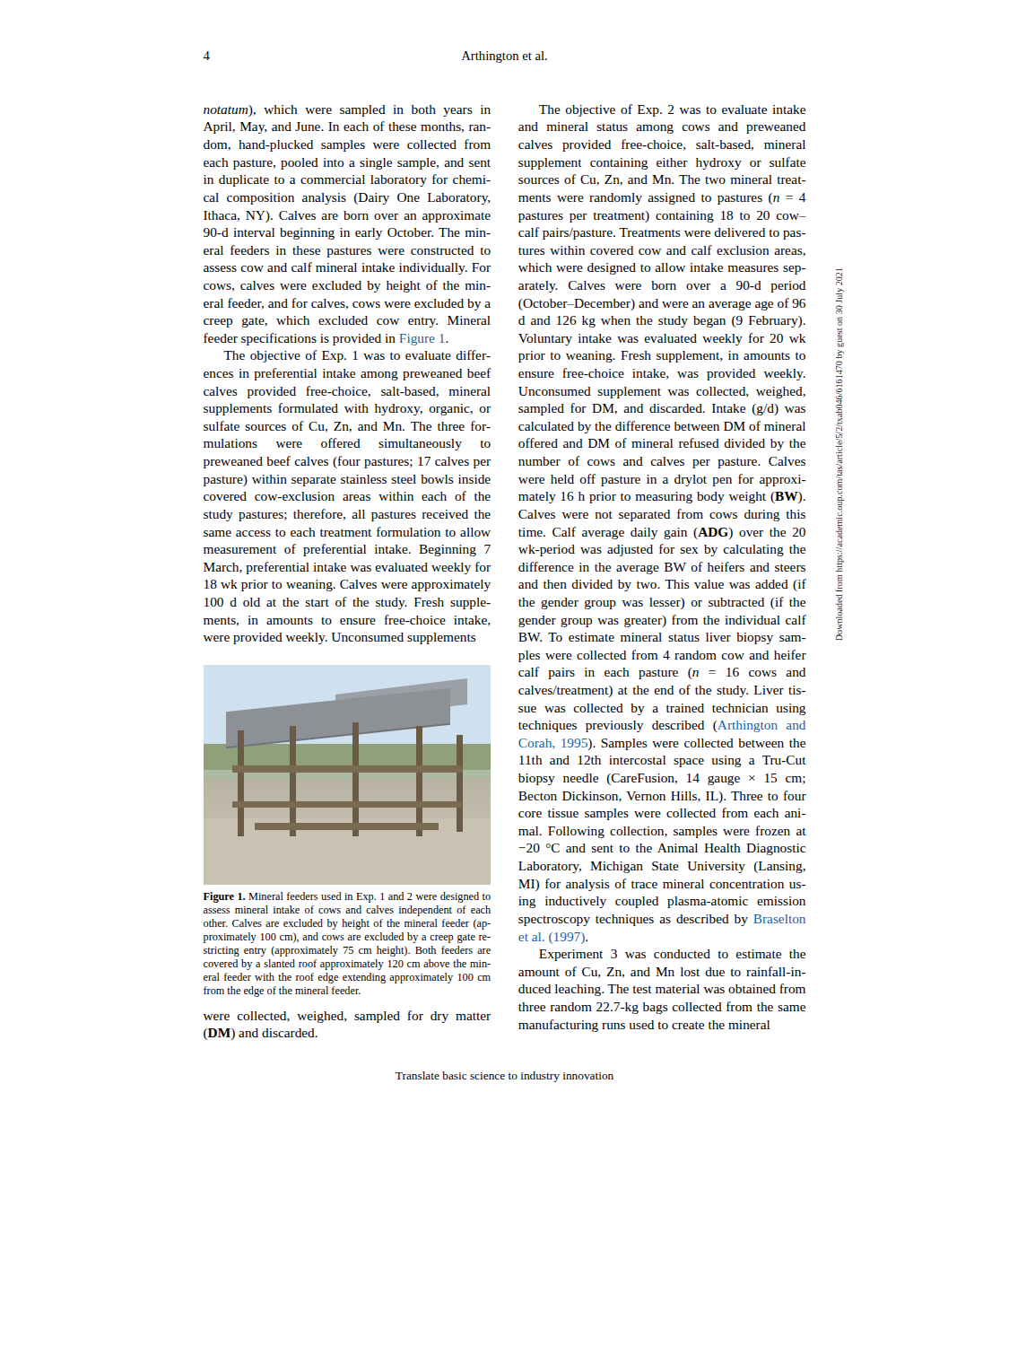Downloaded from https://academic.oup.com/tas/article/5/2/txab046/6161470 by guest on 30 July 2021
4
Arthington et al.
notatum), which were sampled in both years in April, May, and June. In each of these months, random, hand-plucked samples were collected from each pasture, pooled into a single sample, and sent in duplicate to a commercial laboratory for chemical composition analysis (Dairy One Laboratory, Ithaca, NY). Calves are born over an approximate 90-d interval beginning in early October. The mineral feeders in these pastures were constructed to assess cow and calf mineral intake individually. For cows, calves were excluded by height of the mineral feeder, and for calves, cows were excluded by a creep gate, which excluded cow entry. Mineral feeder specifications is provided in Figure 1.
The objective of Exp. 1 was to evaluate differences in preferential intake among preweaned beef calves provided free-choice, salt-based, mineral supplements formulated with hydroxy, organic, or sulfate sources of Cu, Zn, and Mn. The three formulations were offered simultaneously to preweaned beef calves (four pastures; 17 calves per pasture) within separate stainless steel bowls inside covered cow-exclusion areas within each of the study pastures; therefore, all pastures received the same access to each treatment formulation to allow measurement of preferential intake. Beginning 7 March, preferential intake was evaluated weekly for 18 wk prior to weaning. Calves were approximately 100 d old at the start of the study. Fresh supplements, in amounts to ensure free-choice intake, were provided weekly. Unconsumed supplements
Figure 1. Mineral feeders used in Exp. 1 and 2 were designed to assess mineral intake of cows and calves independent of each other. Calves are excluded by height of the mineral feeder (approximately 100 cm), and cows are excluded by a creep gate restricting entry (approximately 75 cm height). Both feeders are covered by a slanted roof approximately 120 cm above the mineral feeder with the roof edge extending approximately 100 cm from the edge of the mineral feeder.
were collected, weighed, sampled for dry matter (DM) and discarded.
The objective of Exp. 2 was to evaluate intake and mineral status among cows and preweaned calves provided free-choice, salt-based, mineral supplement containing either hydroxy or sulfate sources of Cu, Zn, and Mn. The two mineral treatments were randomly assigned to pastures (n = 4 pastures per treatment) containing 18 to 20 cow–calf pairs/pasture. Treatments were delivered to pastures within covered cow and calf exclusion areas, which were designed to allow intake measures separately. Calves were born over a 90-d period (October–December) and were an average age of 96 d and 126 kg when the study began (9 February). Voluntary intake was evaluated weekly for 20 wk prior to weaning. Fresh supplement, in amounts to ensure free-choice intake, was provided weekly. Unconsumed supplement was collected, weighed, sampled for DM, and discarded. Intake (g/d) was calculated by the difference between DM of mineral offered and DM of mineral refused divided by the number of cows and calves per pasture. Calves were held off pasture in a drylot pen for approximately 16 h prior to measuring body weight (BW). Calves were not separated from cows during this time. Calf average daily gain (ADG) over the 20 wk-period was adjusted for sex by calculating the difference in the average BW of heifers and steers and then divided by two. This value was added (if the gender group was lesser) or subtracted (if the gender group was greater) from the individual calf BW. To estimate mineral status liver biopsy samples were collected from 4 random cow and heifer calf pairs in each pasture (n = 16 cows and calves/treatment) at the end of the study. Liver tissue was collected by a trained technician using techniques previously described (Arthington and Corah, 1995). Samples were collected between the 11th and 12th intercostal space using a Tru-Cut biopsy needle (CareFusion, 14 gauge × 15 cm; Becton Dickinson, Vernon Hills, IL). Three to four core tissue samples were collected from each animal. Following collection, samples were frozen at −20 °C and sent to the Animal Health Diagnostic Laboratory, Michigan State University (Lansing, MI) for analysis of trace mineral concentration using inductively coupled plasma-atomic emission spectroscopy techniques as described by Braselton et al. (1997).
Experiment 3 was conducted to estimate the amount of Cu, Zn, and Mn lost due to rainfall-induced leaching. The test material was obtained from three random 22.7-kg bags collected from the same manufacturing runs used to create the mineral
Translate basic science to industry innovation